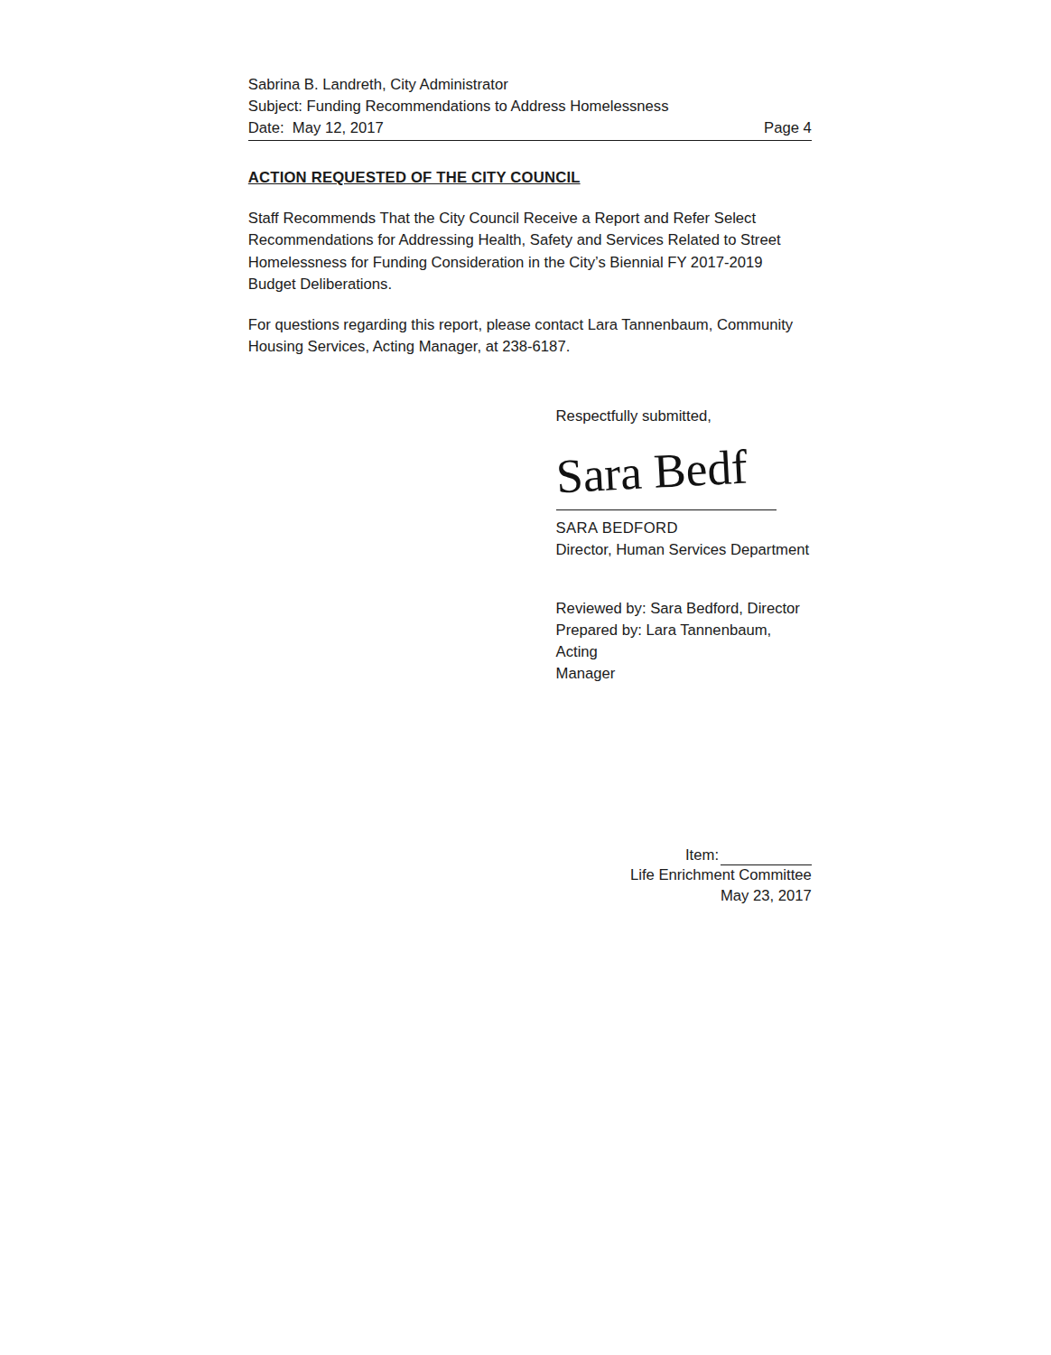Sabrina B. Landreth, City Administrator Subject: Funding Recommendations to Address Homelessness
Date: May 12, 2017 Page 4
ACTION REQUESTED OF THE CITY COUNCIL
Staff Recommends That the City Council Receive a Report and Refer Select Recommendations for Addressing Health, Safety and Services Related to Street Homelessness for Funding Consideration in the City’s Biennial FY 2017-2019 Budget Deliberations.
For questions regarding this report, please contact Lara Tannenbaum, Community Housing Services, Acting Manager, at 238-6187.
Respectfully submitted,
Sara Bedf
SARA BEDFORD
Director, Human Services Department
Reviewed by: Sara Bedford, Director
Prepared by: Lara Tannenbaum, Acting
Manager
Item:
Life Enrichment Committee
May 23, 2017